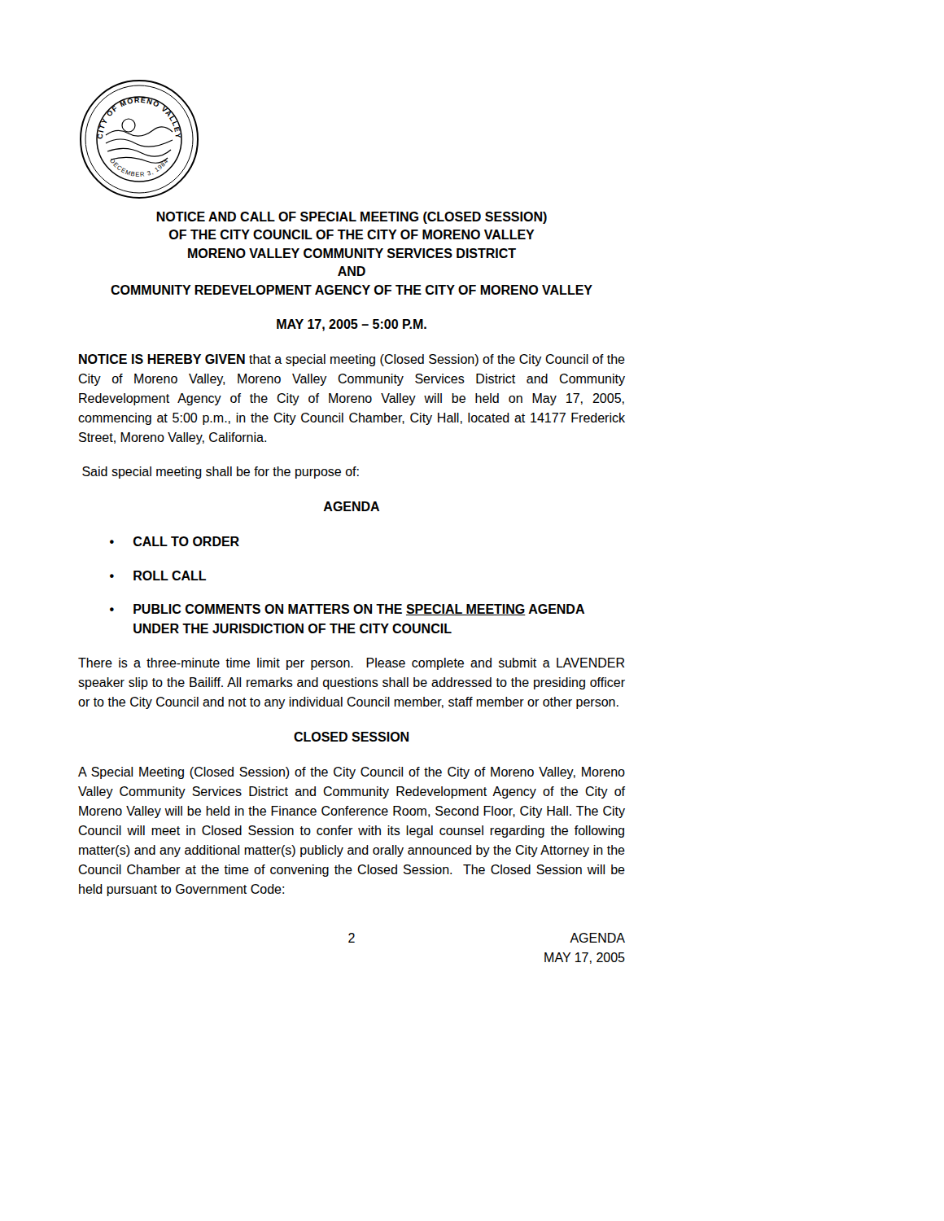CITY OF MORENO VALLEY DECEMBER 3, 1984
NOTICE AND CALL OF SPECIAL MEETING (CLOSED SESSION)
OF THE CITY COUNCIL OF THE CITY OF MORENO VALLEY
MORENO VALLEY COMMUNITY SERVICES DISTRICT
AND
COMMUNITY REDEVELOPMENT AGENCY OF THE CITY OF MORENO VALLEY
MAY 17, 2005 – 5:00 P.M.
NOTICE IS HEREBY GIVEN that a special meeting (Closed Session) of the City Council of the City of Moreno Valley, Moreno Valley Community Services District and Community Redevelopment Agency of the City of Moreno Valley will be held on May 17, 2005, commencing at 5:00 p.m., in the City Council Chamber, City Hall, located at 14177 Frederick Street, Moreno Valley, California.
Said special meeting shall be for the purpose of:
AGENDA
CALL TO ORDER
ROLL CALL
PUBLIC COMMENTS ON MATTERS ON THE SPECIAL MEETING AGENDA UNDER THE JURISDICTION OF THE CITY COUNCIL
There is a three-minute time limit per person. Please complete and submit a LAVENDER speaker slip to the Bailiff. All remarks and questions shall be addressed to the presiding officer or to the City Council and not to any individual Council member, staff member or other person.
CLOSED SESSION
A Special Meeting (Closed Session) of the City Council of the City of Moreno Valley, Moreno Valley Community Services District and Community Redevelopment Agency of the City of Moreno Valley will be held in the Finance Conference Room, Second Floor, City Hall. The City Council will meet in Closed Session to confer with its legal counsel regarding the following matter(s) and any additional matter(s) publicly and orally announced by the City Attorney in the Council Chamber at the time of convening the Closed Session. The Closed Session will be held pursuant to Government Code:
2
AGENDA
MAY 17, 2005